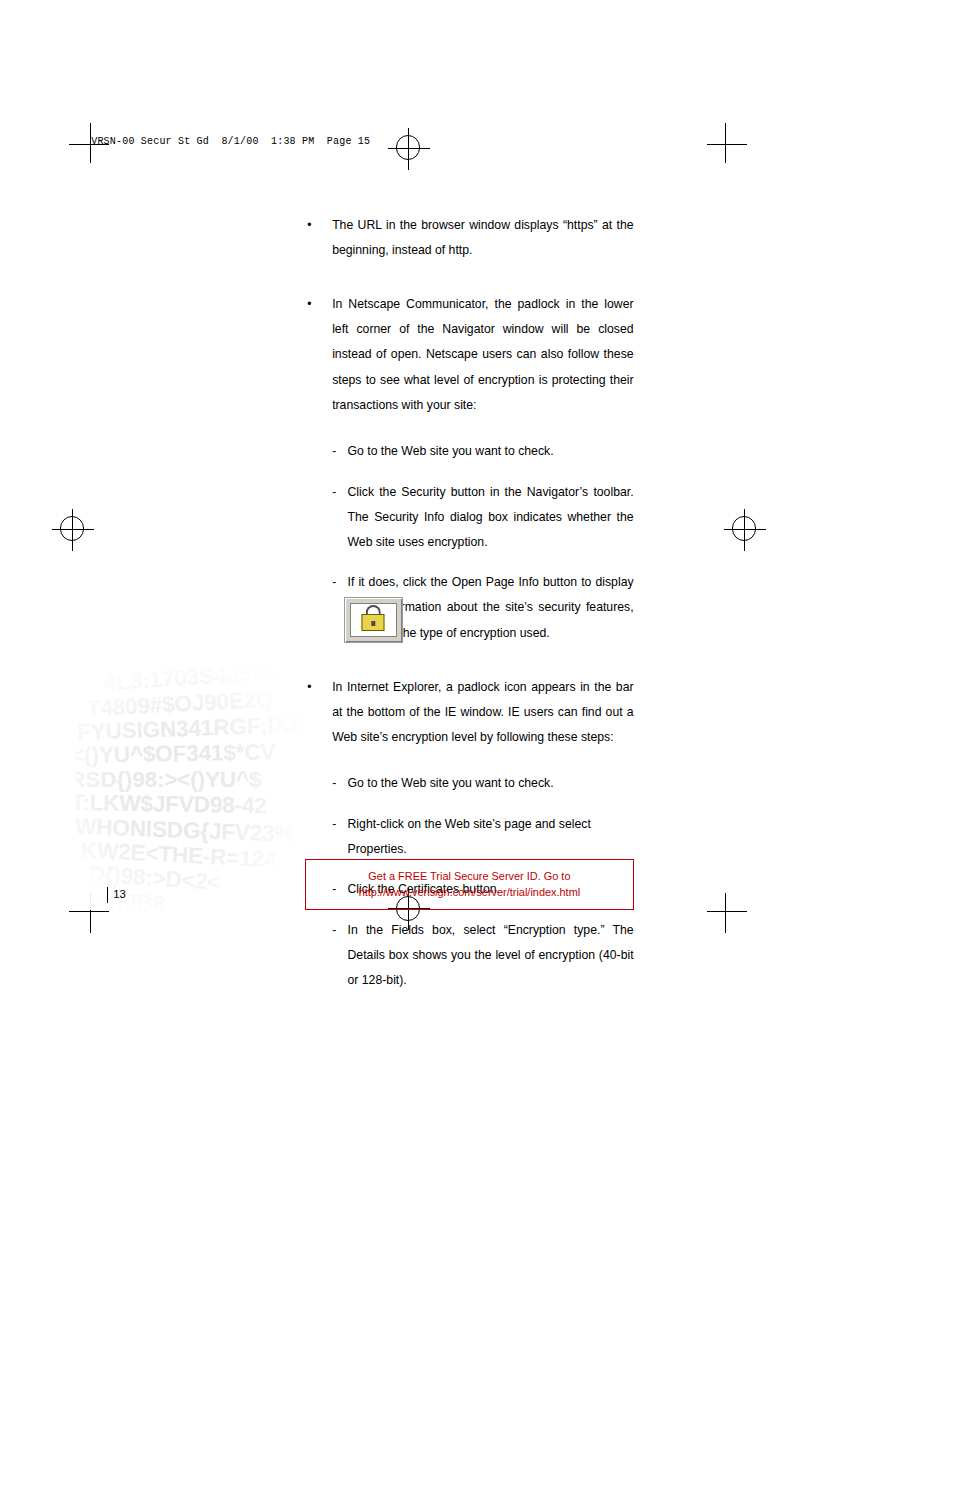VRSN-00 Secur St Gd 8/1/00 1:38 PM Page 15
The URL in the browser window displays “https” at the beginning, instead of http.
In Netscape Communicator, the padlock in the lower left corner of the Navigator window will be closed instead of open. Netscape users can also follow these steps to see what level of encryption is protecting their transactions with your site:
Go to the Web site you want to check.
Click the Security button in the Navigator’s toolbar. The Security Info dialog box indicates whether the Web site uses encryption.
If it does, click the Open Page Info button to display more information about the site’s security features, including the type of encryption used.
In Internet Explorer, a padlock icon appears in the bar at the bottom of the IE window. IE users can find out a Web site’s encryption level by following these steps:
Go to the Web site you want to check.
Right-click on the Web site’s page and select Properties.
Click the Certificates button.
In the Fields box, select “Encryption type.” The Details box shows you the level of encryption (40-bit or 128-bit).
4L3:1703S4J5HKL
T4809#$OJ90E2Q
FYUSIGN341RGF;IXZR
<()YU^$OF341$*CV
RSD{)98:><()YU^$
T:LKW$JFVD98-42
WHONISDG{JFV23%
KW2E<THE-R=124
D{)98:>D<2<
<()9B8
13
Get a FREE Trial Secure Server ID. Go to
http://www.verisign.com/server/trial/index.html